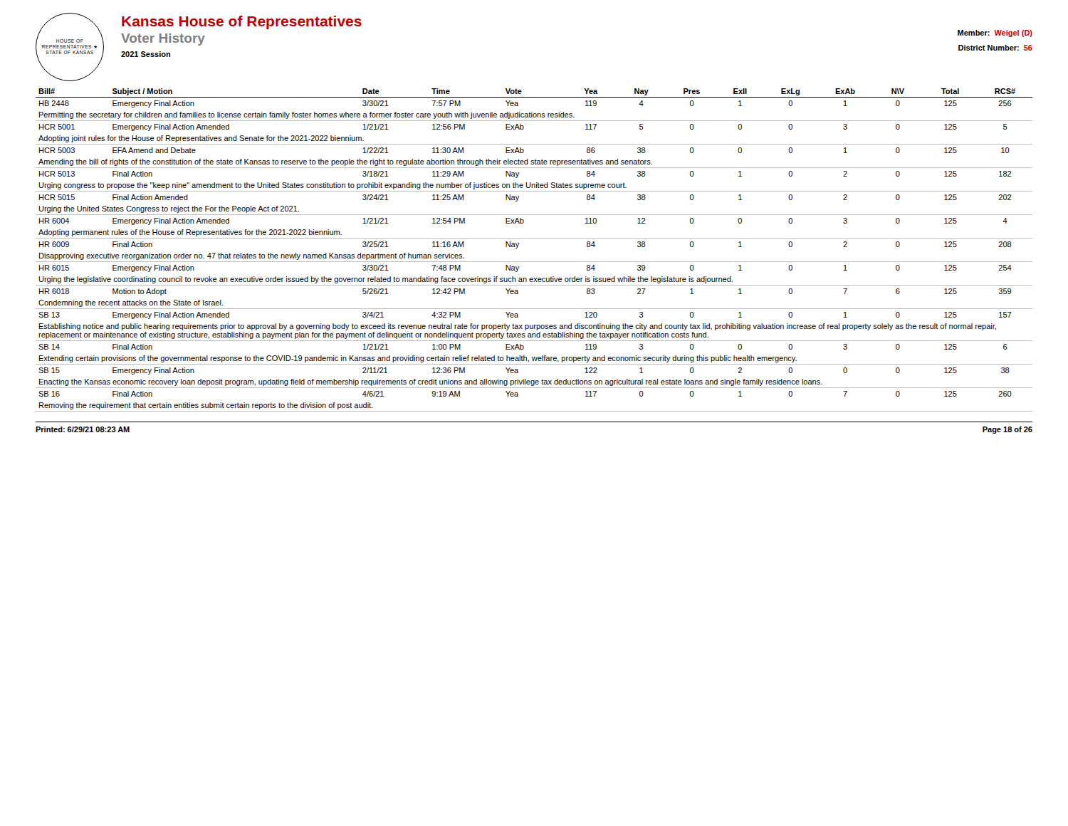HOUSE OF REPRESENTATIVES ★ STATE OF KANSAS
Kansas House of Representatives
Voter History
2021 Session
Member: Weigel (D)
District Number: 56
| Bill# | Subject / Motion | Date | Time | Vote | Yea | Nay | Pres | ExII | ExLg | ExAb | N\V | Total | RCS# |
| --- | --- | --- | --- | --- | --- | --- | --- | --- | --- | --- | --- | --- | --- |
| HB 2448 | Emergency Final Action | 3/30/21 | 7:57 PM | Yea | 119 | 4 | 0 | 1 | 0 | 1 | 0 | 125 | 256 |
| Permitting the secretary for children and families to license certain family foster homes where a former foster care youth with juvenile adjudications resides. |
| HCR 5001 | Emergency Final Action Amended | 1/21/21 | 12:56 PM | ExAb | 117 | 5 | 0 | 0 | 0 | 3 | 0 | 125 | 5 |
| Adopting joint rules for the House of Representatives and Senate for the 2021-2022 biennium. |
| HCR 5003 | EFA Amend and Debate | 1/22/21 | 11:30 AM | ExAb | 86 | 38 | 0 | 0 | 0 | 1 | 0 | 125 | 10 |
| Amending the bill of rights of the constitution of the state of Kansas to reserve to the people the right to regulate abortion through their elected state representatives and senators. |
| HCR 5013 | Final Action | 3/18/21 | 11:29 AM | Nay | 84 | 38 | 0 | 1 | 0 | 2 | 0 | 125 | 182 |
| Urging congress to propose the "keep nine" amendment to the United States constitution to prohibit expanding the number of justices on the United States supreme court. |
| HCR 5015 | Final Action Amended | 3/24/21 | 11:25 AM | Nay | 84 | 38 | 0 | 1 | 0 | 2 | 0 | 125 | 202 |
| Urging the United States Congress to reject the For the People Act of 2021. |
| HR 6004 | Emergency Final Action Amended | 1/21/21 | 12:54 PM | ExAb | 110 | 12 | 0 | 0 | 0 | 3 | 0 | 125 | 4 |
| Adopting permanent rules of the House of Representatives for the 2021-2022 biennium. |
| HR 6009 | Final Action | 3/25/21 | 11:16 AM | Nay | 84 | 38 | 0 | 1 | 0 | 2 | 0 | 125 | 208 |
| Disapproving executive reorganization order no. 47 that relates to the newly named Kansas department of human services. |
| HR 6015 | Emergency Final Action | 3/30/21 | 7:48 PM | Nay | 84 | 39 | 0 | 1 | 0 | 1 | 0 | 125 | 254 |
| Urging the legislative coordinating council to revoke an executive order issued by the governor related to mandating face coverings if such an executive order is issued while the legislature is adjourned. |
| HR 6018 | Motion to Adopt | 5/26/21 | 12:42 PM | Yea | 83 | 27 | 1 | 1 | 0 | 7 | 6 | 125 | 359 |
| Condemning the recent attacks on the State of Israel. |
| SB 13 | Emergency Final Action Amended | 3/4/21 | 4:32 PM | Yea | 120 | 3 | 0 | 1 | 0 | 1 | 0 | 125 | 157 |
| Establishing notice and public hearing requirements prior to approval by a governing body to exceed its revenue neutral rate for property tax purposes and discontinuing the city and county tax lid, prohibiting valuation increase of real property solely as the result of normal repair, replacement or maintenance of existing structure, establishing a payment plan for the payment of delinquent or nondelinquent property taxes and establishing the taxpayer notification costs fund. |
| SB 14 | Final Action | 1/21/21 | 1:00 PM | ExAb | 119 | 3 | 0 | 0 | 0 | 3 | 0 | 125 | 6 |
| Extending certain provisions of the governmental response to the COVID-19 pandemic in Kansas and providing certain relief related to health, welfare, property and economic security during this public health emergency. |
| SB 15 | Emergency Final Action | 2/11/21 | 12:36 PM | Yea | 122 | 1 | 0 | 2 | 0 | 0 | 0 | 125 | 38 |
| Enacting the Kansas economic recovery loan deposit program, updating field of membership requirements of credit unions and allowing privilege tax deductions on agricultural real estate loans and single family residence loans. |
| SB 16 | Final Action | 4/6/21 | 9:19 AM | Yea | 117 | 0 | 0 | 1 | 0 | 7 | 0 | 125 | 260 |
| Removing the requirement that certain entities submit certain reports to the division of post audit. |
Printed: 6/29/21 08:23 AM
Page 18 of 26